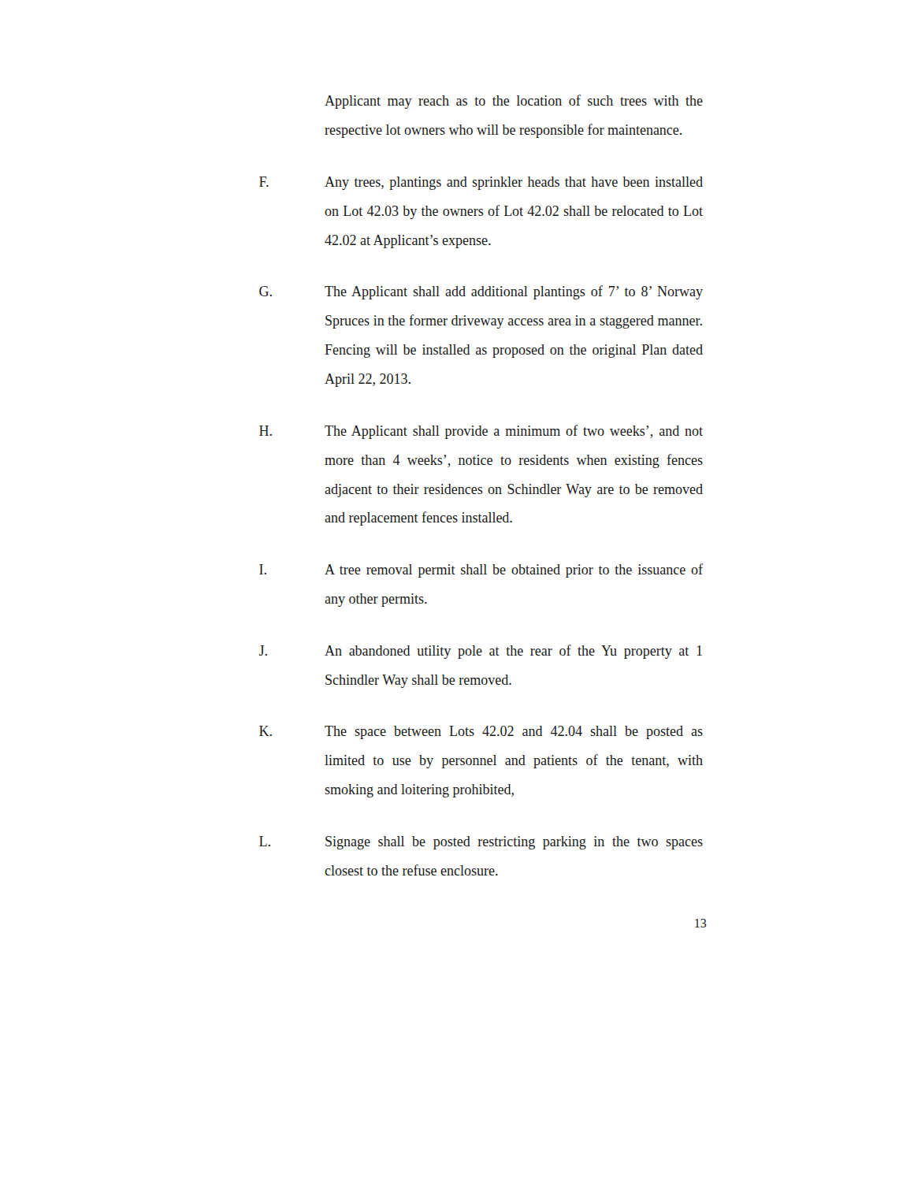Applicant may reach as to the location of such trees with the respective lot owners who will be responsible for maintenance.
F. Any trees, plantings and sprinkler heads that have been installed on Lot 42.03 by the owners of Lot 42.02 shall be relocated to Lot 42.02 at Applicant’s expense.
G. The Applicant shall add additional plantings of 7’ to 8’ Norway Spruces in the former driveway access area in a staggered manner. Fencing will be installed as proposed on the original Plan dated April 22, 2013.
H. The Applicant shall provide a minimum of two weeks’, and not more than 4 weeks’, notice to residents when existing fences adjacent to their residences on Schindler Way are to be removed and replacement fences installed.
I. A tree removal permit shall be obtained prior to the issuance of any other permits.
J. An abandoned utility pole at the rear of the Yu property at 1 Schindler Way shall be removed.
K. The space between Lots 42.02 and 42.04 shall be posted as limited to use by personnel and patients of the tenant, with smoking and loitering prohibited,
L. Signage shall be posted restricting parking in the two spaces closest to the refuse enclosure.
13